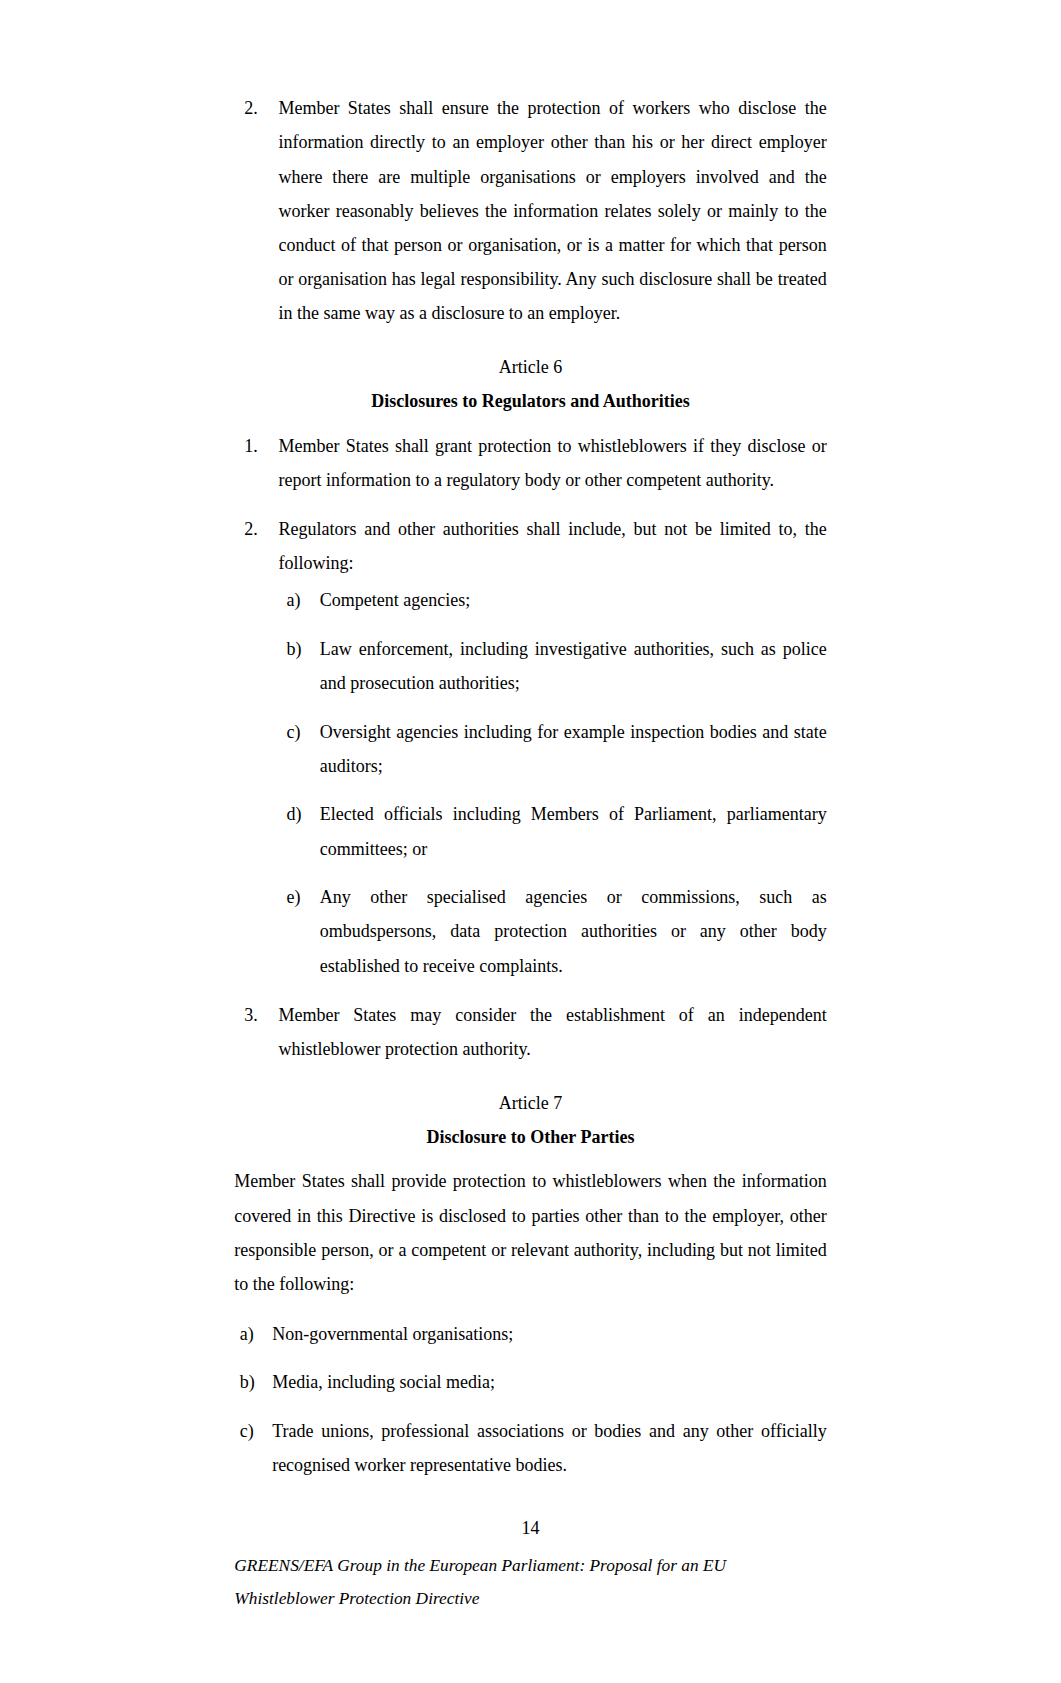2. Member States shall ensure the protection of workers who disclose the information directly to an employer other than his or her direct employer where there are multiple organisations or employers involved and the worker reasonably believes the information relates solely or mainly to the conduct of that person or organisation, or is a matter for which that person or organisation has legal responsibility. Any such disclosure shall be treated in the same way as a disclosure to an employer.
Article 6
Disclosures to Regulators and Authorities
1. Member States shall grant protection to whistleblowers if they disclose or report information to a regulatory body or other competent authority.
2. Regulators and other authorities shall include, but not be limited to, the following:
a) Competent agencies;
b) Law enforcement, including investigative authorities, such as police and prosecution authorities;
c) Oversight agencies including for example inspection bodies and state auditors;
d) Elected officials including Members of Parliament, parliamentary committees; or
e) Any other specialised agencies or commissions, such as ombudspersons, data protection authorities or any other body established to receive complaints.
3. Member States may consider the establishment of an independent whistleblower protection authority.
Article 7
Disclosure to Other Parties
Member States shall provide protection to whistleblowers when the information covered in this Directive is disclosed to parties other than to the employer, other responsible person, or a competent or relevant authority, including but not limited to the following:
a) Non-governmental organisations;
b) Media, including social media;
c) Trade unions, professional associations or bodies and any other officially recognised worker representative bodies.
14
GREENS/EFA Group in the European Parliament: Proposal for an EU Whistleblower Protection Directive